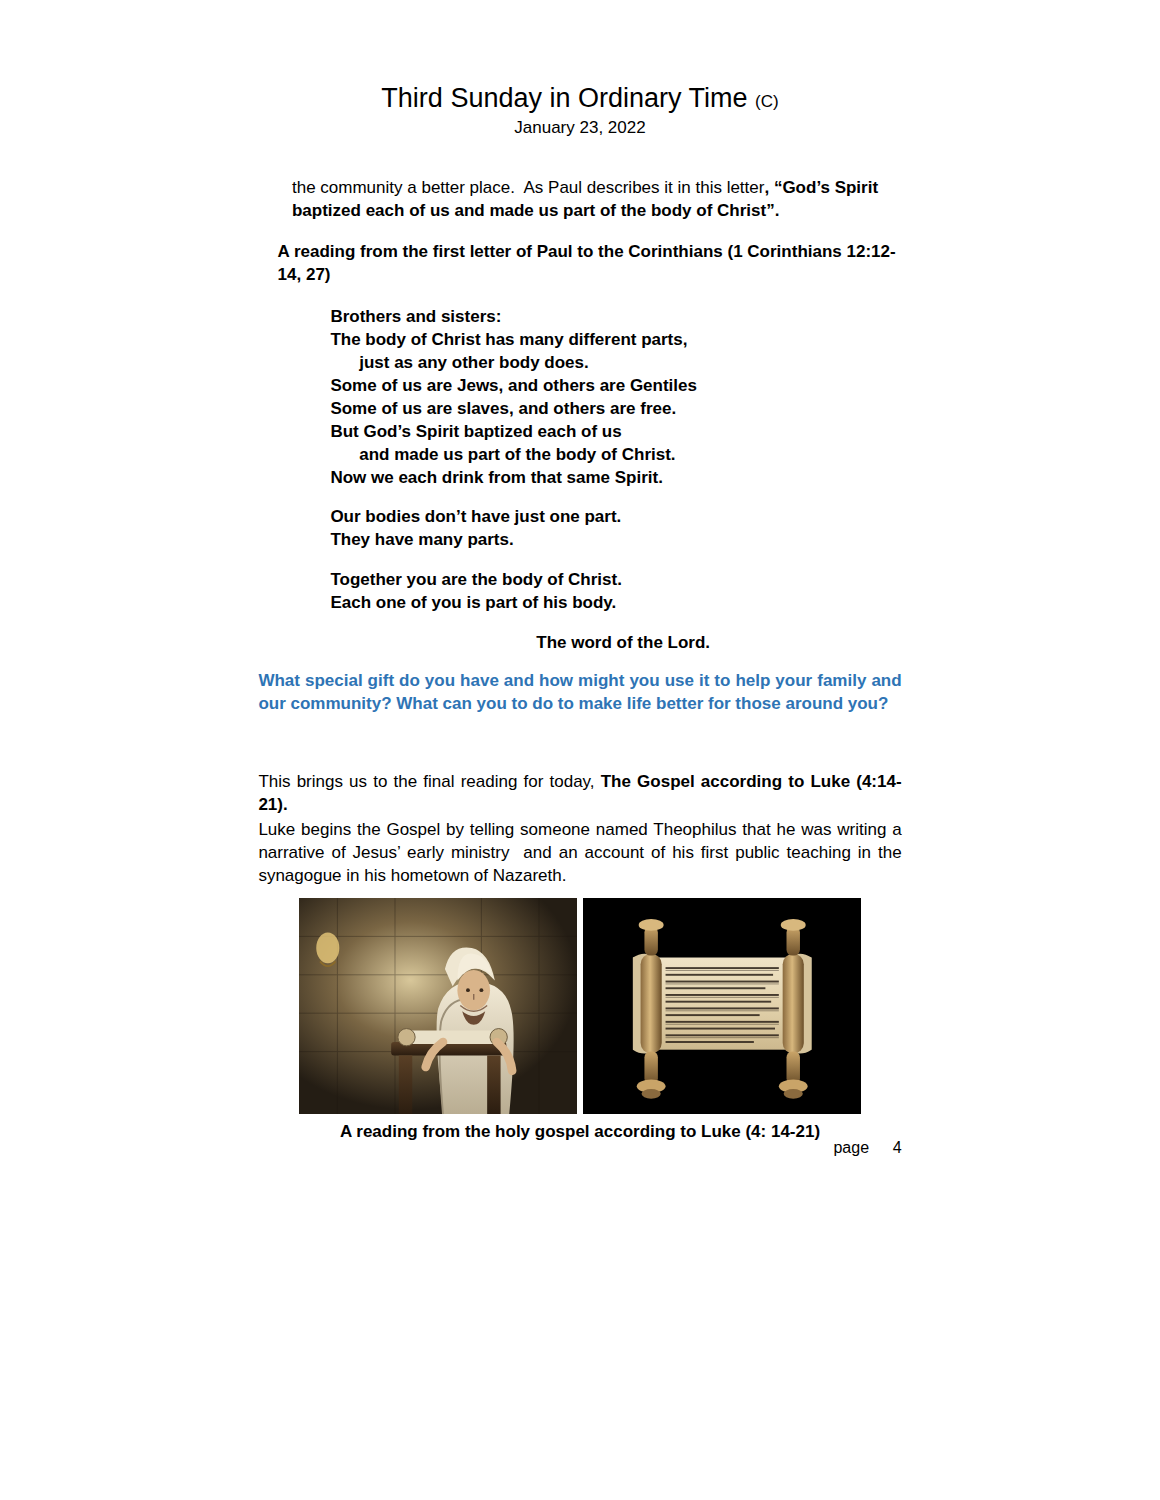Third Sunday in Ordinary Time (C)
January 23, 2022
the community a better place. As Paul describes it in this letter, “God’s Spirit baptized each of us and made us part of the body of Christ”.
A reading from the first letter of Paul to the Corinthians (1 Corinthians 12:12-14, 27)
Brothers and sisters:
The body of Christ has many different parts,
just as any other body does. Some of us are Jews, and others are Gentiles
Some of us are slaves, and others are free.
But God’s Spirit baptized each of us
and made us part of the body of Christ. Now we each drink from that same Spirit.
Our bodies don’t have just one part.
They have many parts.
Together you are the body of Christ.
Each one of you is part of his body.
The word of the Lord.
What special gift do you have and how might you use it to help your family and our community? What can you to do to make life better for those around you?
This brings us to the final reading for today, The Gospel according to Luke (4:14-21).
Luke begins the Gospel by telling someone named Theophilus that he was writing a narrative of Jesus’ early ministry and an account of his first public teaching in the synagogue in his hometown of Nazareth.
A reading from the holy gospel according to Luke (4: 14-21)
page 4